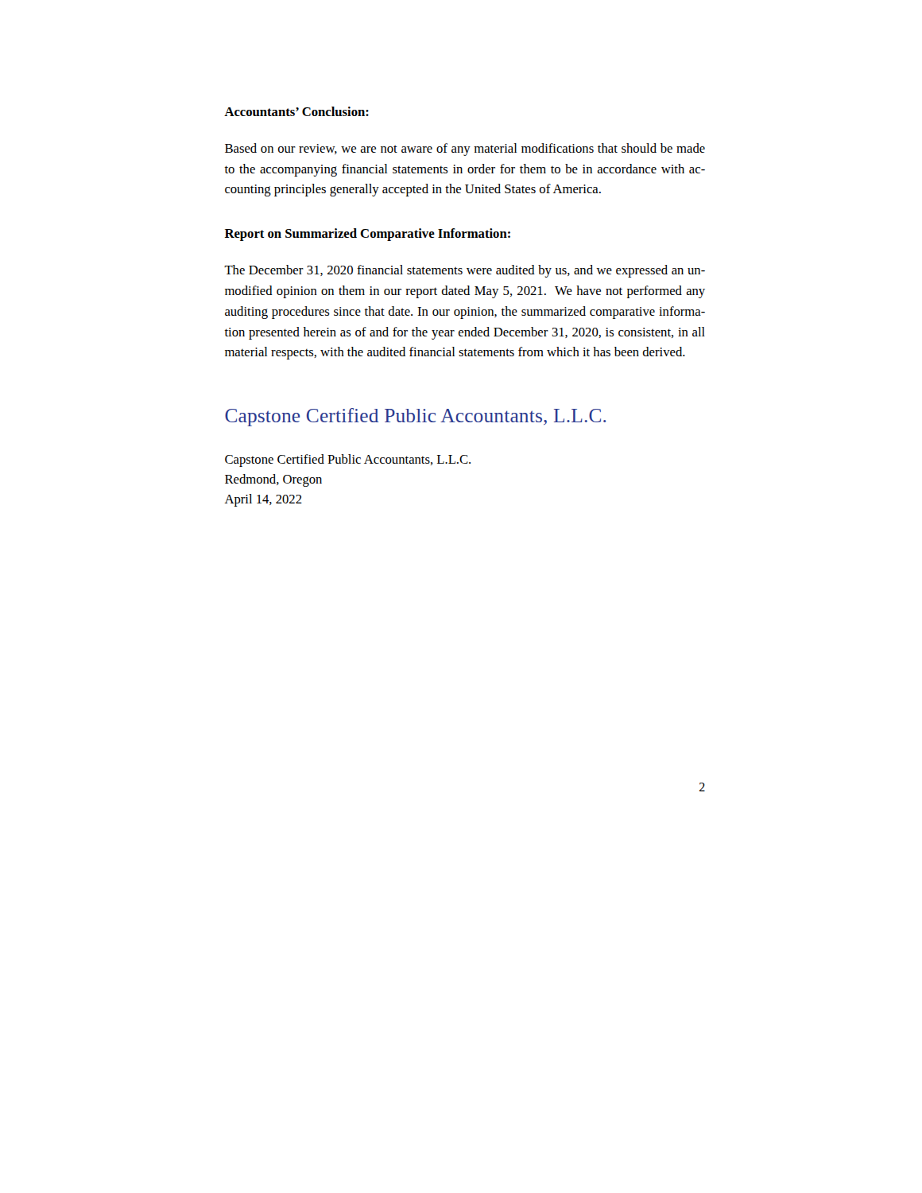Accountants’ Conclusion:
Based on our review, we are not aware of any material modifications that should be made to the accompanying financial statements in order for them to be in accordance with accounting principles generally accepted in the United States of America.
Report on Summarized Comparative Information:
The December 31, 2020 financial statements were audited by us, and we expressed an unmodified opinion on them in our report dated May 5, 2021. We have not performed any auditing procedures since that date. In our opinion, the summarized comparative information presented herein as of and for the year ended December 31, 2020, is consistent, in all material respects, with the audited financial statements from which it has been derived.
Capstone Certified Public Accountants, L.L.C.
Capstone Certified Public Accountants, L.L.C.
Redmond, Oregon
April 14, 2022
2